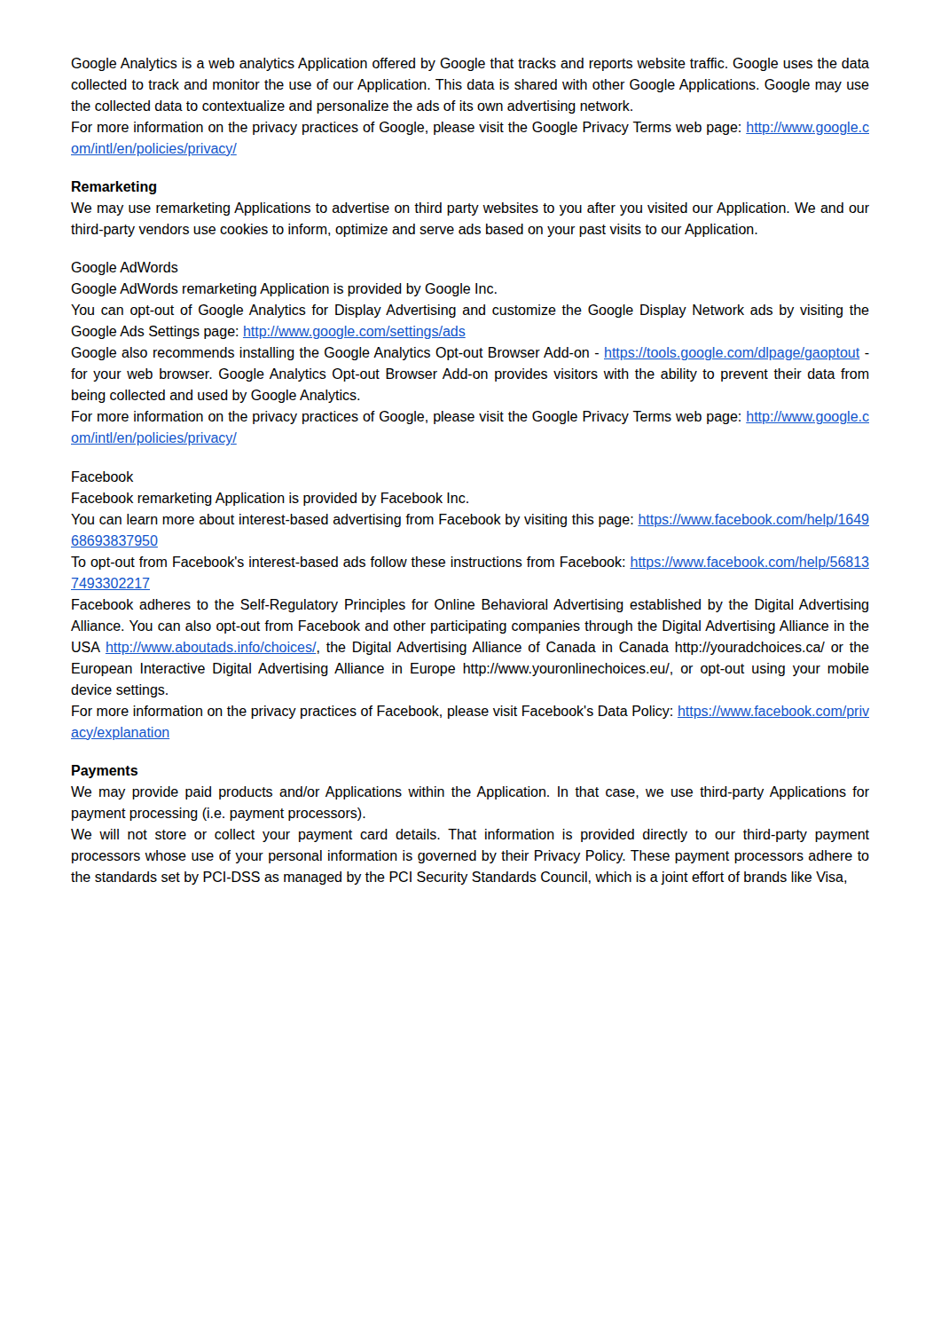Google Analytics is a web analytics Application offered by Google that tracks and reports website traffic. Google uses the data collected to track and monitor the use of our Application. This data is shared with other Google Applications. Google may use the collected data to contextualize and personalize the ads of its own advertising network.
For more information on the privacy practices of Google, please visit the Google Privacy Terms web page: http://www.google.com/intl/en/policies/privacy/
Remarketing
We may use remarketing Applications to advertise on third party websites to you after you visited our Application. We and our third-party vendors use cookies to inform, optimize and serve ads based on your past visits to our Application.
Google AdWords
Google AdWords remarketing Application is provided by Google Inc.
You can opt-out of Google Analytics for Display Advertising and customize the Google Display Network ads by visiting the Google Ads Settings page: http://www.google.com/settings/ads
Google also recommends installing the Google Analytics Opt-out Browser Add-on - https://tools.google.com/dlpage/gaoptout - for your web browser. Google Analytics Opt-out Browser Add-on provides visitors with the ability to prevent their data from being collected and used by Google Analytics.
For more information on the privacy practices of Google, please visit the Google Privacy Terms web page: http://www.google.com/intl/en/policies/privacy/
Facebook
Facebook remarketing Application is provided by Facebook Inc.
You can learn more about interest-based advertising from Facebook by visiting this page: https://www.facebook.com/help/164968693837950
To opt-out from Facebook's interest-based ads follow these instructions from Facebook: https://www.facebook.com/help/568137493302217
Facebook adheres to the Self-Regulatory Principles for Online Behavioral Advertising established by the Digital Advertising Alliance. You can also opt-out from Facebook and other participating companies through the Digital Advertising Alliance in the USA http://www.aboutads.info/choices/, the Digital Advertising Alliance of Canada in Canada http://youradchoices.ca/ or the European Interactive Digital Advertising Alliance in Europe http://www.youronlinechoices.eu/, or opt-out using your mobile device settings.
For more information on the privacy practices of Facebook, please visit Facebook's Data Policy: https://www.facebook.com/privacy/explanation
Payments
We may provide paid products and/or Applications within the Application. In that case, we use third-party Applications for payment processing (i.e. payment processors).
We will not store or collect your payment card details. That information is provided directly to our third-party payment processors whose use of your personal information is governed by their Privacy Policy. These payment processors adhere to the standards set by PCI-DSS as managed by the PCI Security Standards Council, which is a joint effort of brands like Visa,